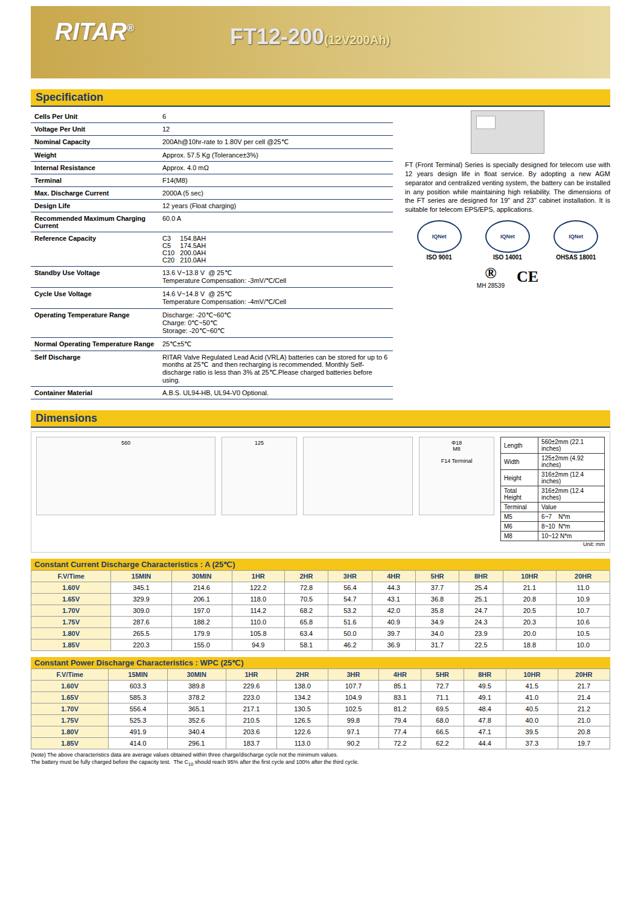RITAR®
FT12-200(12V200Ah)
Specification
| Cells Per Unit | 6 |
| Voltage Per Unit | 12 |
| Nominal Capacity | 200Ah@10hr-rate to 1.80V per cell @25℃ |
| Weight | Approx. 57.5 Kg (Tolerance±3%) |
| Internal Resistance | Approx. 4.0 mΩ |
| Terminal | F14(M8) |
| Max. Discharge Current | 2000A (5 sec) |
| Design Life | 12 years (Float charging) |
| Recommended Maximum Charging Current | 60.0 A |
| Reference Capacity | C3 154.8AH C5 174.5AH C10 200.0AH C20 210.0AH |
| Standby Use Voltage | 13.6 V~13.8 V @ 25℃ Temperature Compensation: -3mV/℃/Cell |
| Cycle Use Voltage | 14.6 V~14.8 V @ 25℃ Temperature Compensation: -4mV/℃/Cell |
| Operating Temperature Range | Discharge: -20℃~60℃ Charge: 0℃~50℃ Storage: -20℃~60℃ |
| Normal Operating Temperature Range | 25℃±5℃ |
| Self Discharge | RITAR Valve Regulated Lead Acid (VRLA) batteries can be stored for up to 6 months at 25℃ and then recharging is recommended. Monthly Self-discharge ratio is less than 3% at 25℃.Please charged batteries before using. |
| Container Material | A.B.S. UL94-HB, UL94-V0 Optional. |
FT (Front Terminal) Series is specially designed for telecom use with 12 years design life in float service. By adopting a new AGM separator and centralized venting system, the battery can be installed in any position while maintaining high reliability. The dimensions of the FT series are designed for 19" and 23" cabinet installation. It is suitable for telecom EPS/EPS, applications.
IQNet
ISO 9001
IQNet
ISO 14001
IQNet
OHSAS 18001
®
MH 28539
CE
Dimensions
560
125
Φ18
M8
F14 Terminal
| Length | 560±2mm (22.1 inches) |
| Width | 125±2mm (4.92 inches) |
| Height | 316±2mm (12.4 inches) |
| Total Height | 316±2mm (12.4 inches) |
| Terminal | Value |
| M5 | 6~7 N*m |
| M6 | 8~10 N*m |
| M8 | 10~12 N*m |
Unit: mm
Constant Current Discharge Characteristics : A (25℃)
| F.V/Time | 15MIN | 30MIN | 1HR | 2HR | 3HR | 4HR | 5HR | 8HR | 10HR | 20HR |
| --- | --- | --- | --- | --- | --- | --- | --- | --- | --- | --- |
| 1.60V | 345.1 | 214.6 | 122.2 | 72.8 | 56.4 | 44.3 | 37.7 | 25.4 | 21.1 | 11.0 |
| 1.65V | 329.9 | 206.1 | 118.0 | 70.5 | 54.7 | 43.1 | 36.8 | 25.1 | 20.8 | 10.9 |
| 1.70V | 309.0 | 197.0 | 114.2 | 68.2 | 53.2 | 42.0 | 35.8 | 24.7 | 20.5 | 10.7 |
| 1.75V | 287.6 | 188.2 | 110.0 | 65.8 | 51.6 | 40.9 | 34.9 | 24.3 | 20.3 | 10.6 |
| 1.80V | 265.5 | 179.9 | 105.8 | 63.4 | 50.0 | 39.7 | 34.0 | 23.9 | 20.0 | 10.5 |
| 1.85V | 220.3 | 155.0 | 94.9 | 58.1 | 46.2 | 36.9 | 31.7 | 22.5 | 18.8 | 10.0 |
Constant Power Discharge Characteristics : WPC (25℃)
| F.V/Time | 15MIN | 30MIN | 1HR | 2HR | 3HR | 4HR | 5HR | 8HR | 10HR | 20HR |
| --- | --- | --- | --- | --- | --- | --- | --- | --- | --- | --- |
| 1.60V | 603.3 | 389.8 | 229.6 | 138.0 | 107.7 | 85.1 | 72.7 | 49.5 | 41.5 | 21.7 |
| 1.65V | 585.3 | 378.2 | 223.0 | 134.2 | 104.9 | 83.1 | 71.1 | 49.1 | 41.0 | 21.4 |
| 1.70V | 556.4 | 365.1 | 217.1 | 130.5 | 102.5 | 81.2 | 69.5 | 48.4 | 40.5 | 21.2 |
| 1.75V | 525.3 | 352.6 | 210.5 | 126.5 | 99.8 | 79.4 | 68.0 | 47.8 | 40.0 | 21.0 |
| 1.80V | 491.9 | 340.4 | 203.6 | 122.6 | 97.1 | 77.4 | 66.5 | 47.1 | 39.5 | 20.8 |
| 1.85V | 414.0 | 296.1 | 183.7 | 113.0 | 90.2 | 72.2 | 62.2 | 44.4 | 37.3 | 19.7 |
(Note) The above characteristics data are average values obtained within three charge/discharge cycle not the minimum values.
The battery must be fully charged before the capacity test. The C10 should reach 95% after the first cycle and 100% after the third cycle.